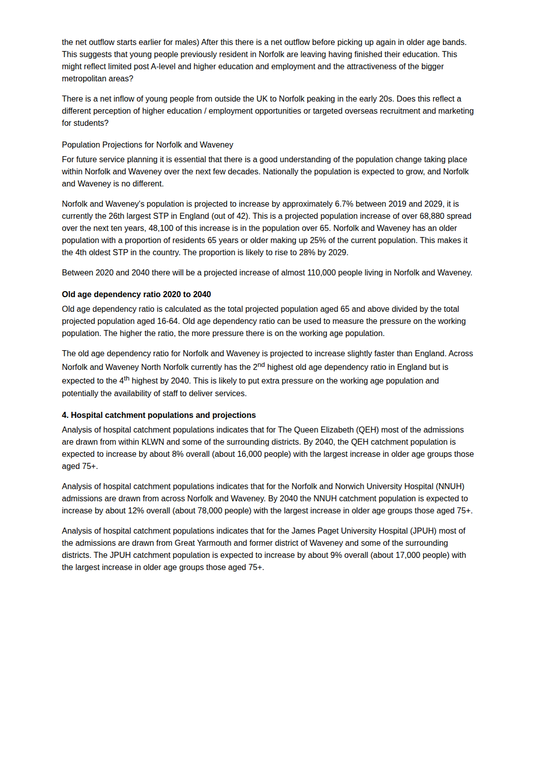the net outflow starts earlier for males) After this there is a net outflow before picking up again in older age bands. This suggests that young people previously resident in Norfolk are leaving having finished their education. This might reflect limited post A-level and higher education and employment and the attractiveness of the bigger metropolitan areas?
There is a net inflow of young people from outside the UK to Norfolk peaking in the early 20s. Does this reflect a different perception of higher education / employment opportunities or targeted overseas recruitment and marketing for students?
Population Projections for Norfolk and Waveney
For future service planning it is essential that there is a good understanding of the population change taking place within Norfolk and Waveney over the next few decades. Nationally the population is expected to grow, and Norfolk and Waveney is no different.
Norfolk and Waveney's population is projected to increase by approximately 6.7% between 2019 and 2029, it is currently the 26th largest STP in England (out of 42). This is a projected population increase of over 68,880 spread over the next ten years, 48,100 of this increase is in the population over 65. Norfolk and Waveney has an older population with a proportion of residents 65 years or older making up 25% of the current population. This makes it the 4th oldest STP in the country. The proportion is likely to rise to 28% by 2029.
Between 2020 and 2040 there will be a projected increase of almost 110,000 people living in Norfolk and Waveney.
Old age dependency ratio 2020 to 2040
Old age dependency ratio is calculated as the total projected population aged 65 and above divided by the total projected population aged 16-64. Old age dependency ratio can be used to measure the pressure on the working population. The higher the ratio, the more pressure there is on the working age population.
The old age dependency ratio for Norfolk and Waveney is projected to increase slightly faster than England. Across Norfolk and Waveney North Norfolk currently has the 2nd highest old age dependency ratio in England but is expected to the 4th highest by 2040. This is likely to put extra pressure on the working age population and potentially the availability of staff to deliver services.
4. Hospital catchment populations and projections
Analysis of hospital catchment populations indicates that for The Queen Elizabeth (QEH) most of the admissions are drawn from within KLWN and some of the surrounding districts. By 2040, the QEH catchment population is expected to increase by about 8% overall (about 16,000 people) with the largest increase in older age groups those aged 75+.
Analysis of hospital catchment populations indicates that for the Norfolk and Norwich University Hospital (NNUH) admissions are drawn from across Norfolk and Waveney. By 2040 the NNUH catchment population is expected to increase by about 12% overall (about 78,000 people) with the largest increase in older age groups those aged 75+.
Analysis of hospital catchment populations indicates that for the James Paget University Hospital (JPUH) most of the admissions are drawn from Great Yarmouth and former district of Waveney and some of the surrounding districts. The JPUH catchment population is expected to increase by about 9% overall (about 17,000 people) with the largest increase in older age groups those aged 75+.